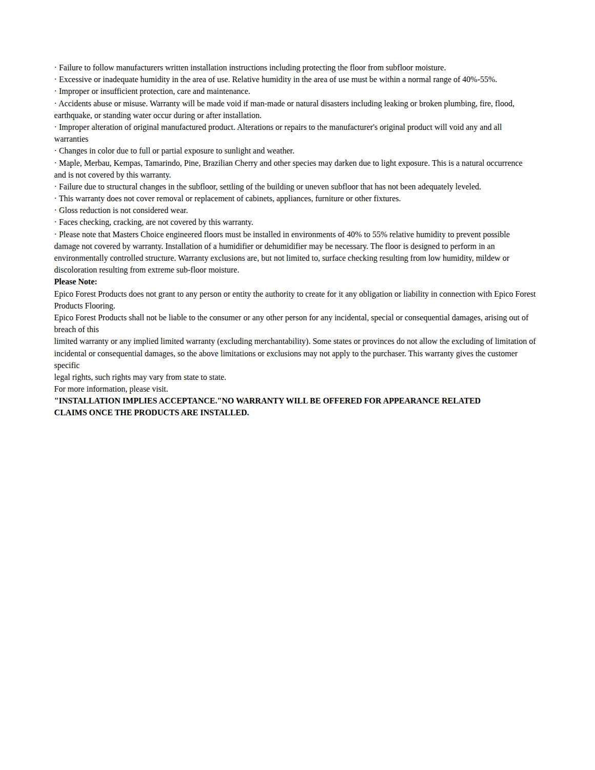· Failure to follow manufacturers written installation instructions including protecting the floor from subfloor moisture.
· Excessive or inadequate humidity in the area of use. Relative humidity in the area of use must be within a normal range of 40%-55%.
· Improper or insufficient protection, care and maintenance.
· Accidents abuse or misuse. Warranty will be made void if man-made or natural disasters including leaking or broken plumbing, fire, flood,
earthquake, or standing water occur during or after installation.
· Improper alteration of original manufactured product. Alterations or repairs to the manufacturer's original product will void any and all
warranties
· Changes in color due to full or partial exposure to sunlight and weather.
· Maple, Merbau, Kempas, Tamarindo, Pine, Brazilian Cherry and other species may darken due to light exposure. This is a natural occurrence
and is not covered by this warranty.
· Failure due to structural changes in the subfloor, settling of the building or uneven subfloor that has not been adequately leveled.
· This warranty does not cover removal or replacement of cabinets, appliances, furniture or other fixtures.
· Gloss reduction is not considered wear.
· Faces checking, cracking, are not covered by this warranty.
· Please note that Masters Choice engineered floors must be installed in environments of 40% to 55% relative humidity to prevent possible
damage not covered by warranty. Installation of a humidifier or dehumidifier may be necessary. The floor is designed to perform in an
environmentally controlled structure. Warranty exclusions are, but not limited to, surface checking resulting from low humidity, mildew or
discoloration resulting from extreme sub-floor moisture.
Please Note:
Epico Forest Products does not grant to any person or entity the authority to create for it any obligation or liability in connection with Epico Forest Products Flooring.
Epico Forest Products shall not be liable to the consumer or any other person for any incidental, special or consequential damages, arising out of breach of this
limited warranty or any implied limited warranty (excluding merchantability). Some states or provinces do not allow the excluding of limitation of
incidental or consequential damages, so the above limitations or exclusions may not apply to the purchaser. This warranty gives the customer specific
legal rights, such rights may vary from state to state.
For more information, please visit.
"INSTALLATION IMPLIES ACCEPTANCE."NO WARRANTY WILL BE OFFERED FOR APPEARANCE RELATED
CLAIMS ONCE THE PRODUCTS ARE INSTALLED.